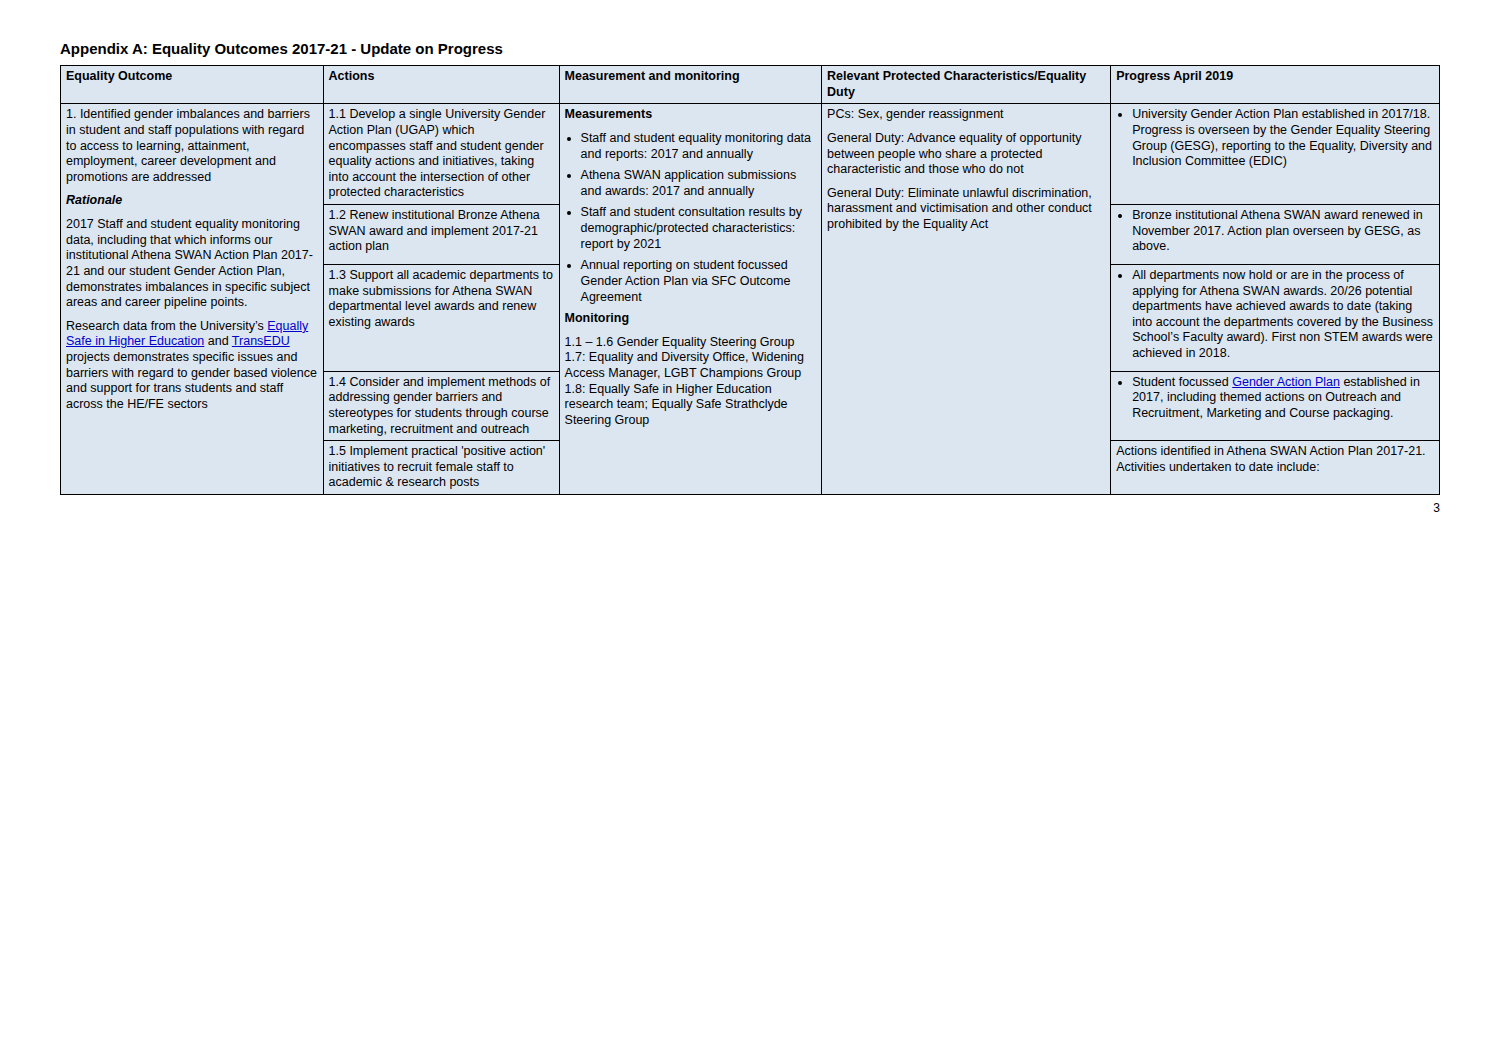Appendix A: Equality Outcomes 2017-21 - Update on Progress
| Equality Outcome | Actions | Measurement and monitoring | Relevant Protected Characteristics/Equality Duty | Progress April 2019 |
| --- | --- | --- | --- | --- |
| 1. Identified gender imbalances and barriers in student and staff populations with regard to access to learning, attainment, employment, career development and promotions are addressed Rationale 2017 Staff and student equality monitoring data, including that which informs our institutional Athena SWAN Action Plan 2017-21 and our student Gender Action Plan, demonstrates imbalances in specific subject areas and career pipeline points. Research data from the University’s Equally Safe in Higher Education and TransEDU projects demonstrates specific issues and barriers with regard to gender based violence and support for trans students and staff across the HE/FE sectors | 1.1 Develop a single University Gender Action Plan (UGAP) which encompasses staff and student gender equality actions and initiatives, taking into account the intersection of other protected characteristics | Measurements Staff and student equality monitoring data and reports: 2017 and annually Athena SWAN application submissions and awards: 2017 and annually Staff and student consultation results by demographic/protected characteristics: report by 2021 Annual reporting on student focussed Gender Action Plan via SFC Outcome Agreement Monitoring 1.1 – 1.6 Gender Equality Steering Group 1.7: Equality and Diversity Office, Widening Access Manager, LGBT Champions Group 1.8: Equally Safe in Higher Education research team; Equally Safe Strathclyde Steering Group | PCs: Sex, gender reassignment General Duty: Advance equality of opportunity between people who share a protected characteristic and those who do not General Duty: Eliminate unlawful discrimination, harassment and victimisation and other conduct prohibited by the Equality Act | University Gender Action Plan established in 2017/18. Progress is overseen by the Gender Equality Steering Group (GESG), reporting to the Equality, Diversity and Inclusion Committee (EDIC) |
| 1.2 Renew institutional Bronze Athena SWAN award and implement 2017-21 action plan | Bronze institutional Athena SWAN award renewed in November 2017. Action plan overseen by GESG, as above. |
| 1.3 Support all academic departments to make submissions for Athena SWAN departmental level awards and renew existing awards | All departments now hold or are in the process of applying for Athena SWAN awards. 20/26 potential departments have achieved awards to date (taking into account the departments covered by the Business School’s Faculty award). First non STEM awards were achieved in 2018. |
| 1.4 Consider and implement methods of addressing gender barriers and stereotypes for students through course marketing, recruitment and outreach | Student focussed Gender Action Plan established in 2017, including themed actions on Outreach and Recruitment, Marketing and Course packaging. |
| 1.5 Implement practical 'positive action' initiatives to recruit female staff to academic & research posts | Actions identified in Athena SWAN Action Plan 2017-21. Activities undertaken to date include: |
3